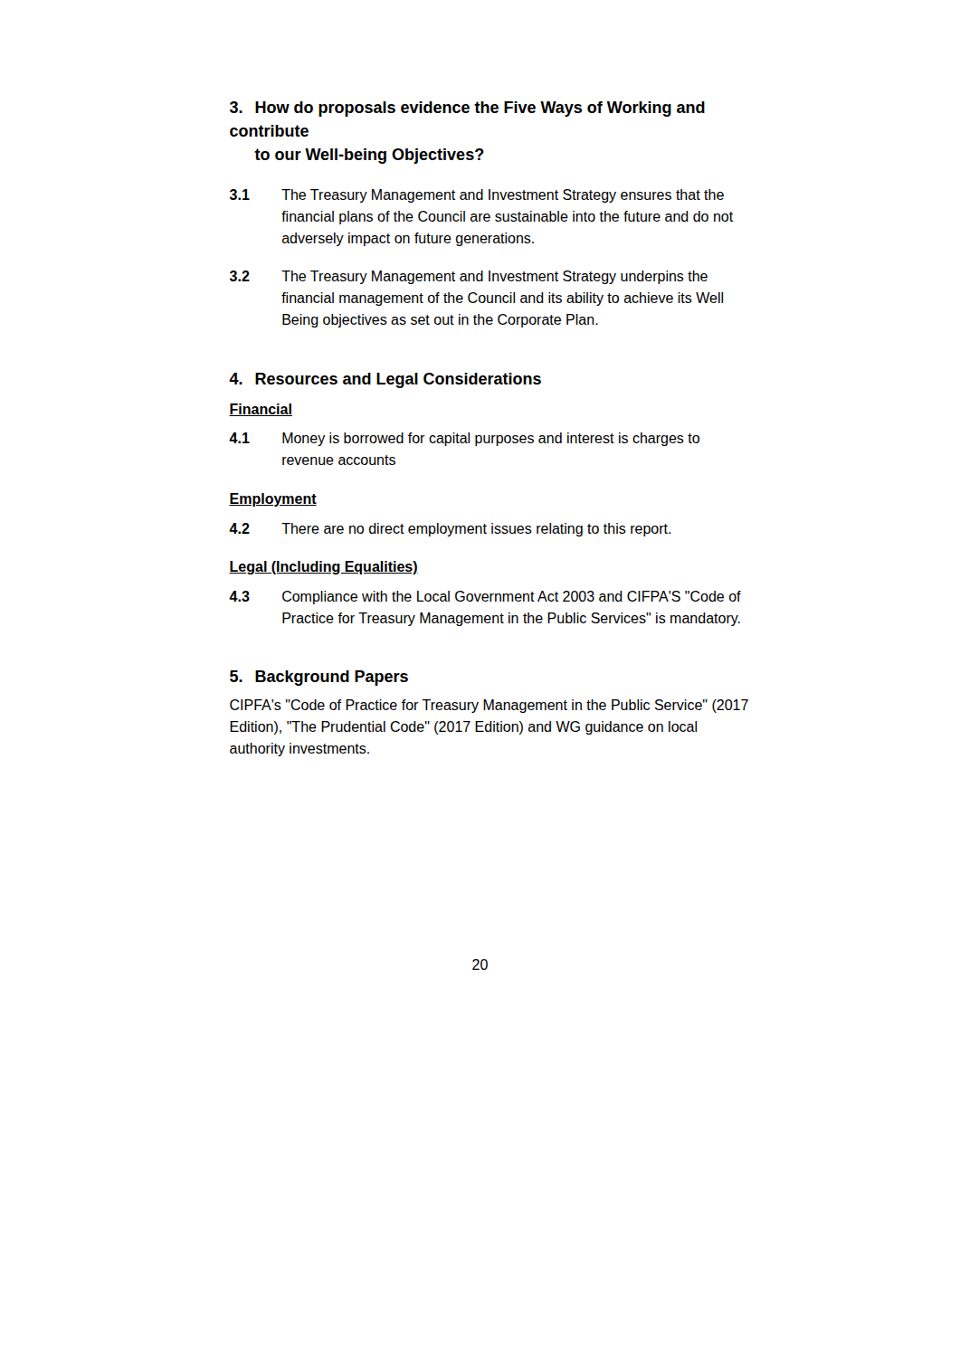3. How do proposals evidence the Five Ways of Working and contributeto our Well-being Objectives?
3.1
The Treasury Management and Investment Strategy ensures that the financial plans of the Council are sustainable into the future and do not adversely impact on future generations.
3.2
The Treasury Management and Investment Strategy underpins the financial management of the Council and its ability to achieve its Well Being objectives as set out in the Corporate Plan.
4. Resources and Legal Considerations
Financial
4.1
Money is borrowed for capital purposes and interest is charges to revenue accounts
Employment
4.2
There are no direct employment issues relating to this report.
Legal (Including Equalities)
4.3
Compliance with the Local Government Act 2003 and CIFPA'S "Code of Practice for Treasury Management in the Public Services" is mandatory.
5. Background Papers
CIPFA's "Code of Practice for Treasury Management in the Public Service" (2017 Edition), "The Prudential Code" (2017 Edition) and WG guidance on local authority investments.
20